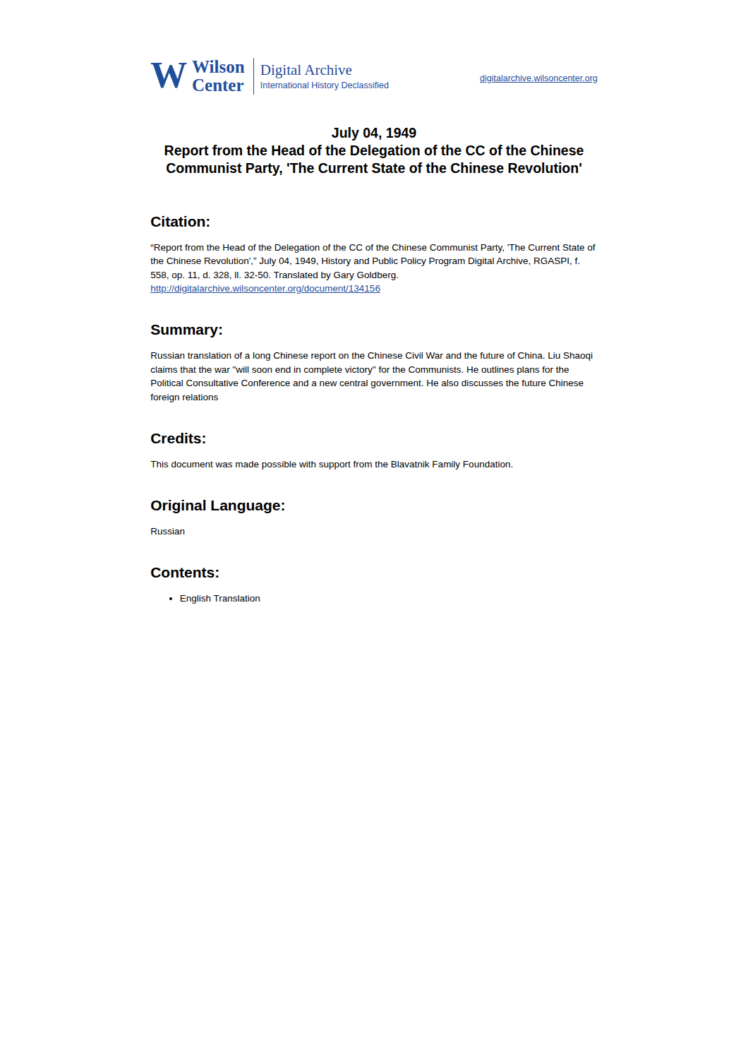W Wilson
Center Digital Archive
International History Declassified
digitalarchive.wilsoncenter.org
July 04, 1949 Report from the Head of the Delegation of the CC of the Chinese Communist Party, 'The Current State of the Chinese Revolution'
Citation:
“Report from the Head of the Delegation of the CC of the Chinese Communist Party, 'The Current State of the Chinese Revolution',” July 04, 1949, History and Public Policy Program Digital Archive, RGASPI, f. 558, op. 11, d. 328, ll. 32-50. Translated by Gary Goldberg.
http://digitalarchive.wilsoncenter.org/document/134156
Summary:
Russian translation of a long Chinese report on the Chinese Civil War and the future of China. Liu Shaoqi claims that the war "will soon end in complete victory" for the Communists. He outlines plans for the Political Consultative Conference and a new central government. He also discusses the future Chinese foreign relations
Credits:
This document was made possible with support from the Blavatnik Family Foundation.
Original Language:
Russian
Contents:
English Translation